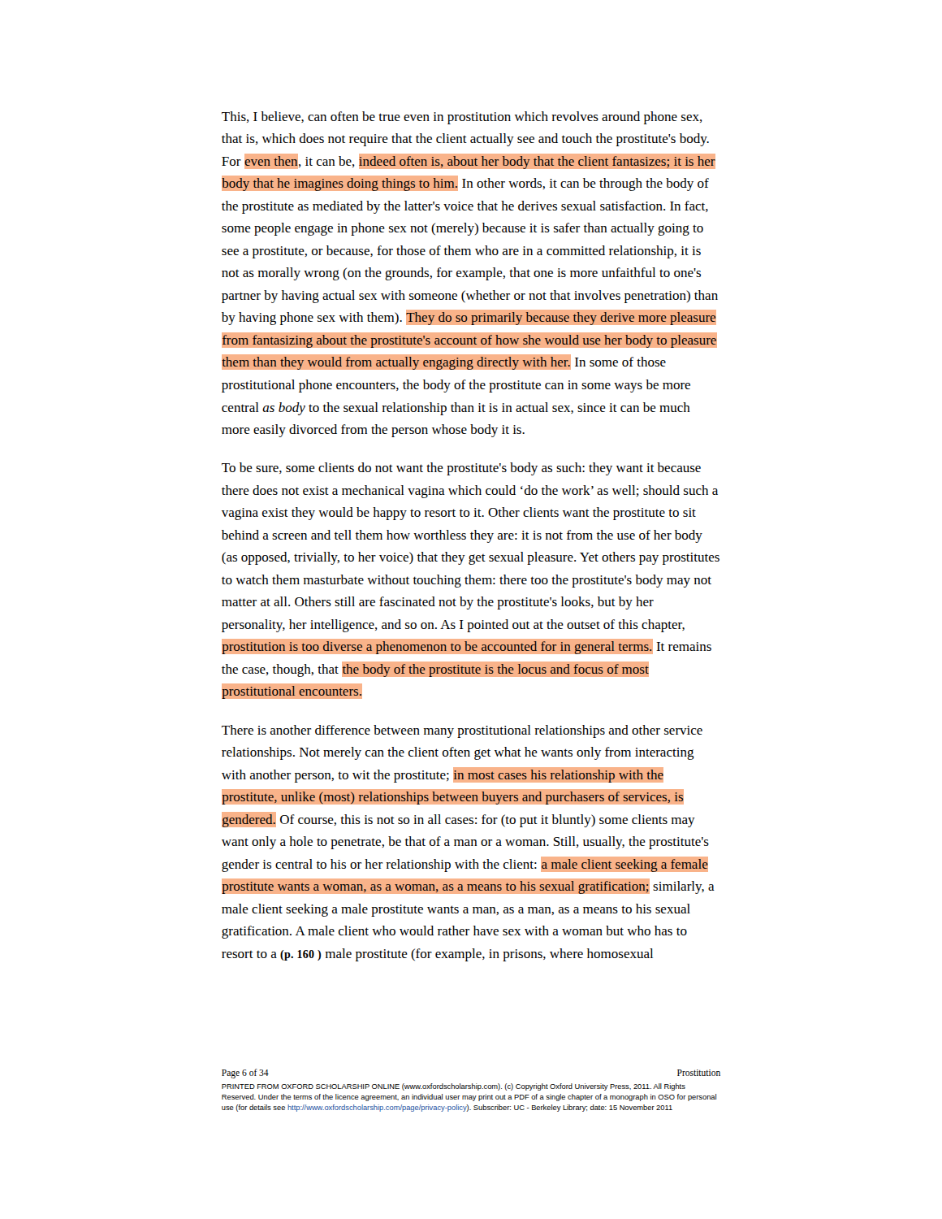This, I believe, can often be true even in prostitution which revolves around phone sex, that is, which does not require that the client actually see and touch the prostitute's body. For even then, it can be, indeed often is, about her body that the client fantasizes; it is her body that he imagines doing things to him. In other words, it can be through the body of the prostitute as mediated by the latter's voice that he derives sexual satisfaction. In fact, some people engage in phone sex not (merely) because it is safer than actually going to see a prostitute, or because, for those of them who are in a committed relationship, it is not as morally wrong (on the grounds, for example, that one is more unfaithful to one's partner by having actual sex with someone (whether or not that involves penetration) than by having phone sex with them). They do so primarily because they derive more pleasure from fantasizing about the prostitute's account of how she would use her body to pleasure them than they would from actually engaging directly with her. In some of those prostitutional phone encounters, the body of the prostitute can in some ways be more central as body to the sexual relationship than it is in actual sex, since it can be much more easily divorced from the person whose body it is.
To be sure, some clients do not want the prostitute's body as such: they want it because there does not exist a mechanical vagina which could ‘do the work’ as well; should such a vagina exist they would be happy to resort to it. Other clients want the prostitute to sit behind a screen and tell them how worthless they are: it is not from the use of her body (as opposed, trivially, to her voice) that they get sexual pleasure. Yet others pay prostitutes to watch them masturbate without touching them: there too the prostitute's body may not matter at all. Others still are fascinated not by the prostitute's looks, but by her personality, her intelligence, and so on. As I pointed out at the outset of this chapter, prostitution is too diverse a phenomenon to be accounted for in general terms. It remains the case, though, that the body of the prostitute is the locus and focus of most prostitutional encounters.
There is another difference between many prostitutional relationships and other service relationships. Not merely can the client often get what he wants only from interacting with another person, to wit the prostitute; in most cases his relationship with the prostitute, unlike (most) relationships between buyers and purchasers of services, is gendered. Of course, this is not so in all cases: for (to put it bluntly) some clients may want only a hole to penetrate, be that of a man or a woman. Still, usually, the prostitute's gender is central to his or her relationship with the client: a male client seeking a female prostitute wants a woman, as a woman, as a means to his sexual gratification; similarly, a male client seeking a male prostitute wants a man, as a man, as a means to his sexual gratification. A male client who would rather have sex with a woman but who has to resort to a (p. 160 ) male prostitute (for example, in prisons, where homosexual
Page 6 of 34
Prostitution
PRINTED FROM OXFORD SCHOLARSHIP ONLINE (www.oxfordscholarship.com). (c) Copyright Oxford University Press, 2011. All Rights Reserved. Under the terms of the licence agreement, an individual user may print out a PDF of a single chapter of a monograph in OSO for personal use (for details see http://www.oxfordscholarship.com/page/privacy-policy). Subscriber: UC - Berkeley Library; date: 15 November 2011